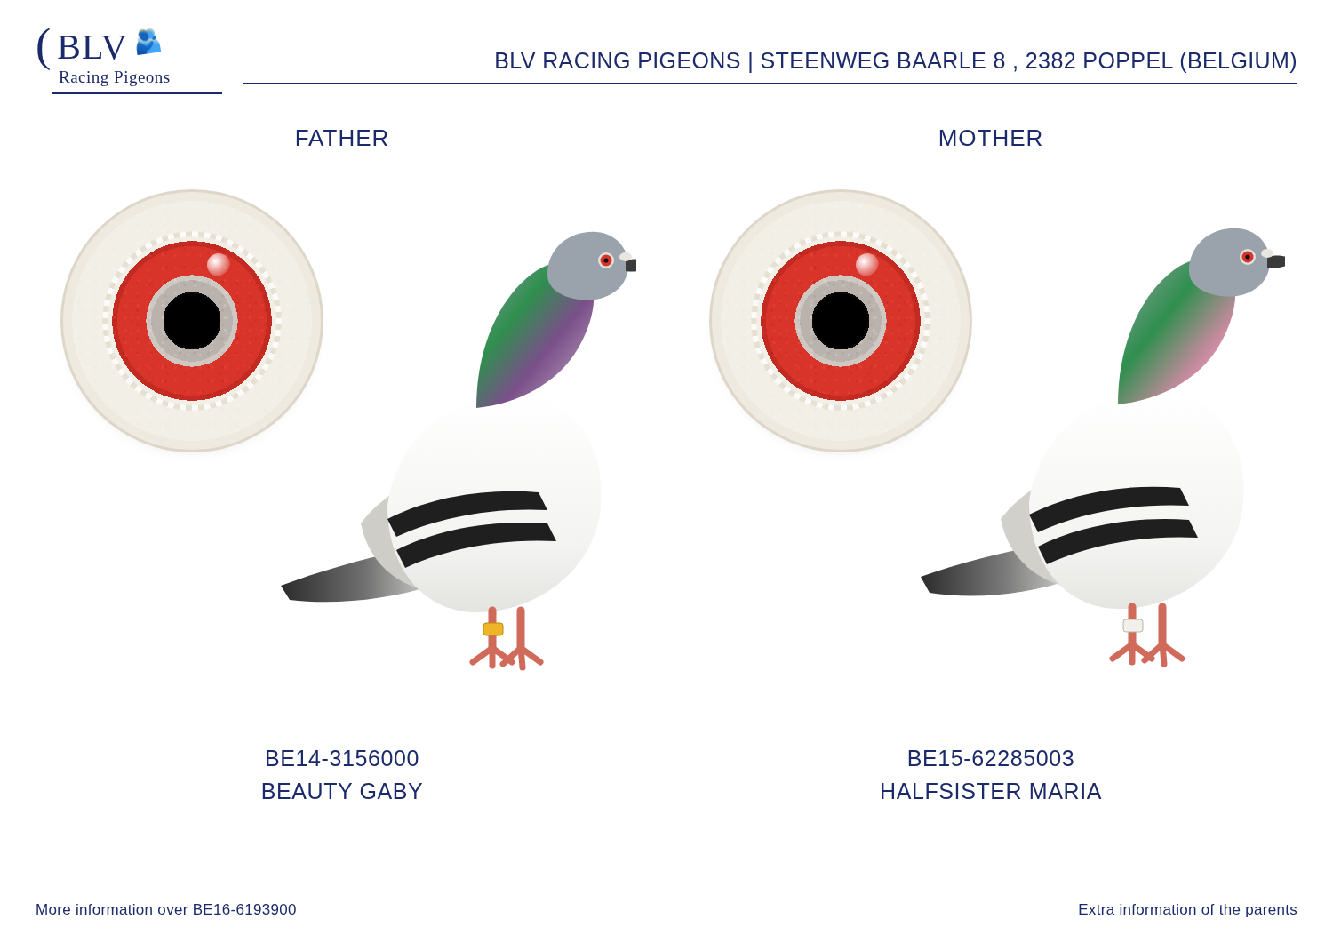(BLV🫂
Racing Pigeons
BLV RACING PIGEONS | STEENWEG BAARLE 8 , 2382 POPPEL (BELGIUM)
FATHER
BE14-3156000
BEAUTY GABY
MOTHER
BE15-62285003
HALFSISTER MARIA
More information over BE16-6193900
Extra information of the parents